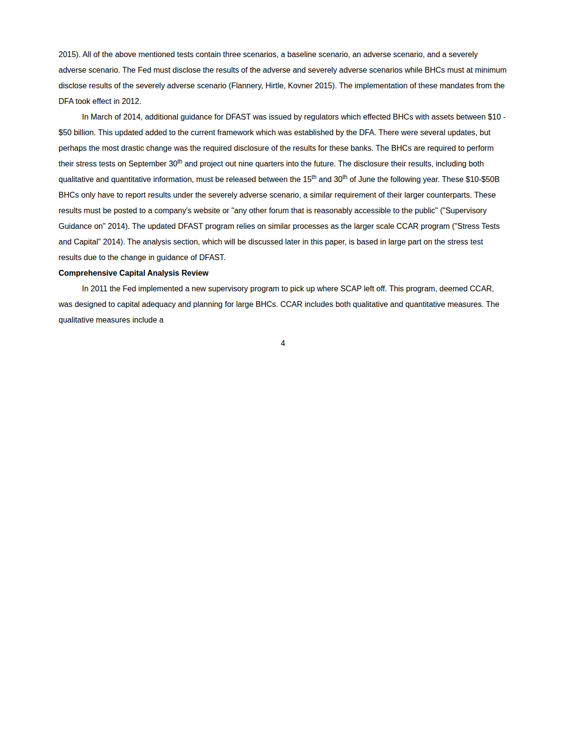2015). All of the above mentioned tests contain three scenarios, a baseline scenario, an adverse scenario, and a severely adverse scenario. The Fed must disclose the results of the adverse and severely adverse scenarios while BHCs must at minimum disclose results of the severely adverse scenario (Flannery, Hirtle, Kovner 2015). The implementation of these mandates from the DFA took effect in 2012.
In March of 2014, additional guidance for DFAST was issued by regulators which effected BHCs with assets between $10 - $50 billion. This updated added to the current framework which was established by the DFA. There were several updates, but perhaps the most drastic change was the required disclosure of the results for these banks. The BHCs are required to perform their stress tests on September 30th and project out nine quarters into the future. The disclosure their results, including both qualitative and quantitative information, must be released between the 15th and 30th of June the following year. These $10-$50B BHCs only have to report results under the severely adverse scenario, a similar requirement of their larger counterparts. These results must be posted to a company's website or "any other forum that is reasonably accessible to the public" ("Supervisory Guidance on" 2014). The updated DFAST program relies on similar processes as the larger scale CCAR program ("Stress Tests and Capital" 2014). The analysis section, which will be discussed later in this paper, is based in large part on the stress test results due to the change in guidance of DFAST.
Comprehensive Capital Analysis Review
In 2011 the Fed implemented a new supervisory program to pick up where SCAP left off. This program, deemed CCAR, was designed to capital adequacy and planning for large BHCs. CCAR includes both qualitative and quantitative measures. The qualitative measures include a
4